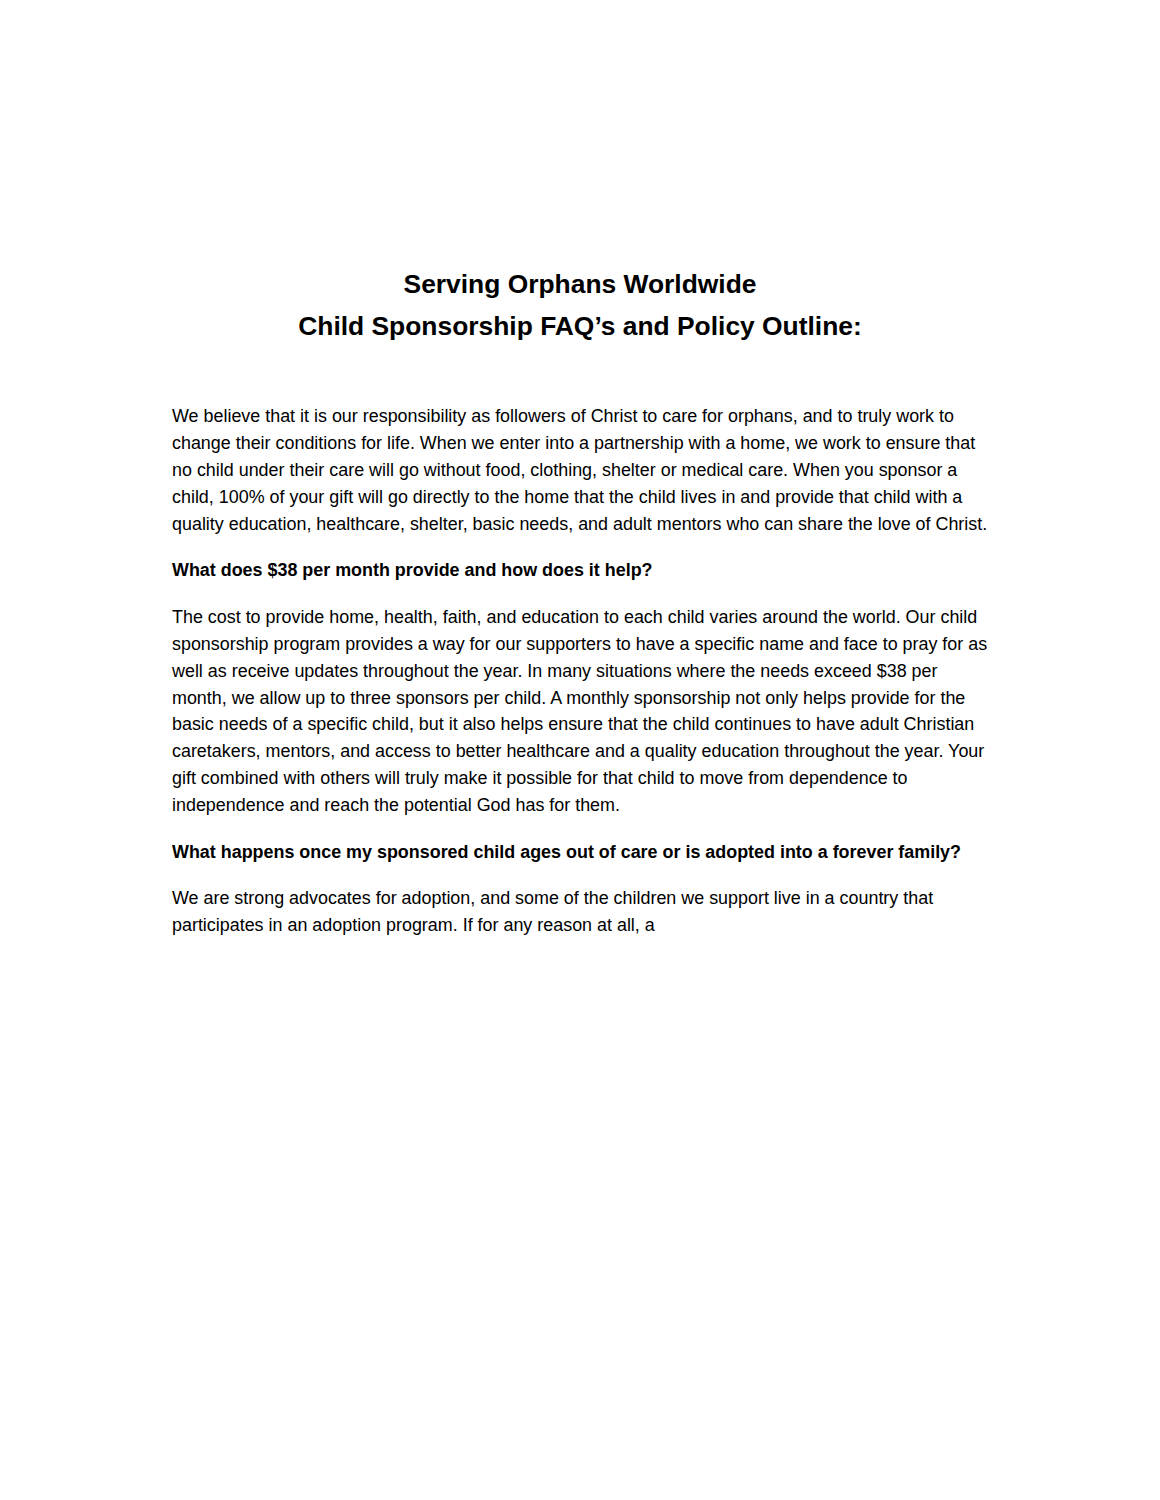Serving Orphans Worldwide
Child Sponsorship FAQ’s and Policy Outline:
We believe that it is our responsibility as followers of Christ to care for orphans, and to truly work to change their conditions for life. When we enter into a partnership with a home, we work to ensure that no child under their care will go without food, clothing, shelter or medical care. When you sponsor a child, 100% of your gift will go directly to the home that the child lives in and provide that child with a quality education, healthcare, shelter, basic needs, and adult mentors who can share the love of Christ.
What does $38 per month provide and how does it help?
The cost to provide home, health, faith, and education to each child varies around the world. Our child sponsorship program provides a way for our supporters to have a specific name and face to pray for as well as receive updates throughout the year. In many situations where the needs exceed $38 per month, we allow up to three sponsors per child. A monthly sponsorship not only helps provide for the basic needs of a specific child, but it also helps ensure that the child continues to have adult Christian caretakers, mentors, and access to better healthcare and a quality education throughout the year. Your gift combined with others will truly make it possible for that child to move from dependence to independence and reach the potential God has for them.
What happens once my sponsored child ages out of care or is adopted into a forever family?
We are strong advocates for adoption, and some of the children we support live in a country that participates in an adoption program. If for any reason at all, a